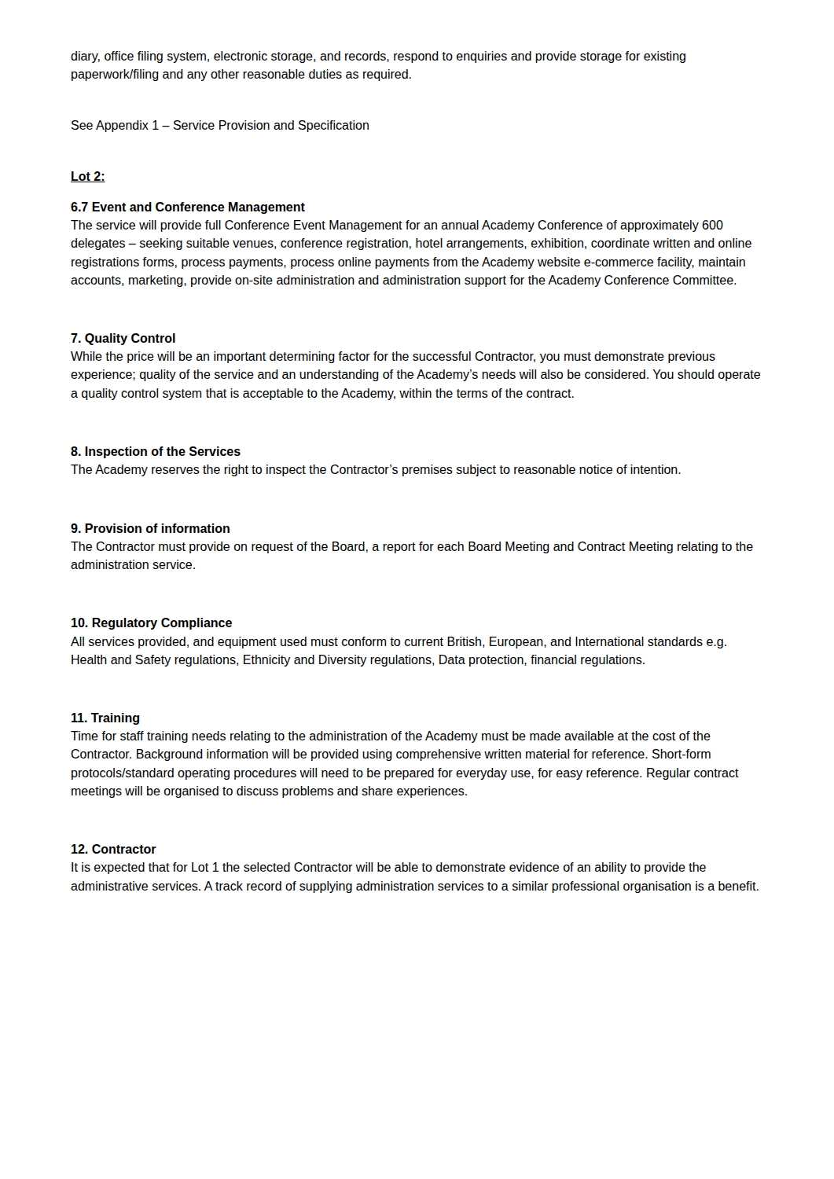diary, office filing system, electronic storage, and records, respond to enquiries and provide storage for existing paperwork/filing and any other reasonable duties as required.
See Appendix 1 – Service Provision and Specification
Lot 2:
6.7 Event and Conference Management
The service will provide full Conference Event Management for an annual Academy Conference of approximately 600 delegates – seeking suitable venues, conference registration, hotel arrangements, exhibition, coordinate written and online registrations forms, process payments, process online payments from the Academy website e-commerce facility, maintain accounts, marketing, provide on-site administration and administration support for the Academy Conference Committee.
7. Quality Control
While the price will be an important determining factor for the successful Contractor, you must demonstrate previous experience; quality of the service and an understanding of the Academy’s needs will also be considered. You should operate a quality control system that is acceptable to the Academy, within the terms of the contract.
8. Inspection of the Services
The Academy reserves the right to inspect the Contractor’s premises subject to reasonable notice of intention.
9. Provision of information
The Contractor must provide on request of the Board, a report for each Board Meeting and Contract Meeting relating to the administration service.
10. Regulatory Compliance
All services provided, and equipment used must conform to current British, European, and International standards e.g. Health and Safety regulations, Ethnicity and Diversity regulations, Data protection, financial regulations.
11. Training
Time for staff training needs relating to the administration of the Academy must be made available at the cost of the Contractor. Background information will be provided using comprehensive written material for reference. Short-form protocols/standard operating procedures will need to be prepared for everyday use, for easy reference. Regular contract meetings will be organised to discuss problems and share experiences.
12. Contractor
It is expected that for Lot 1 the selected Contractor will be able to demonstrate evidence of an ability to provide the administrative services. A track record of supplying administration services to a similar professional organisation is a benefit.